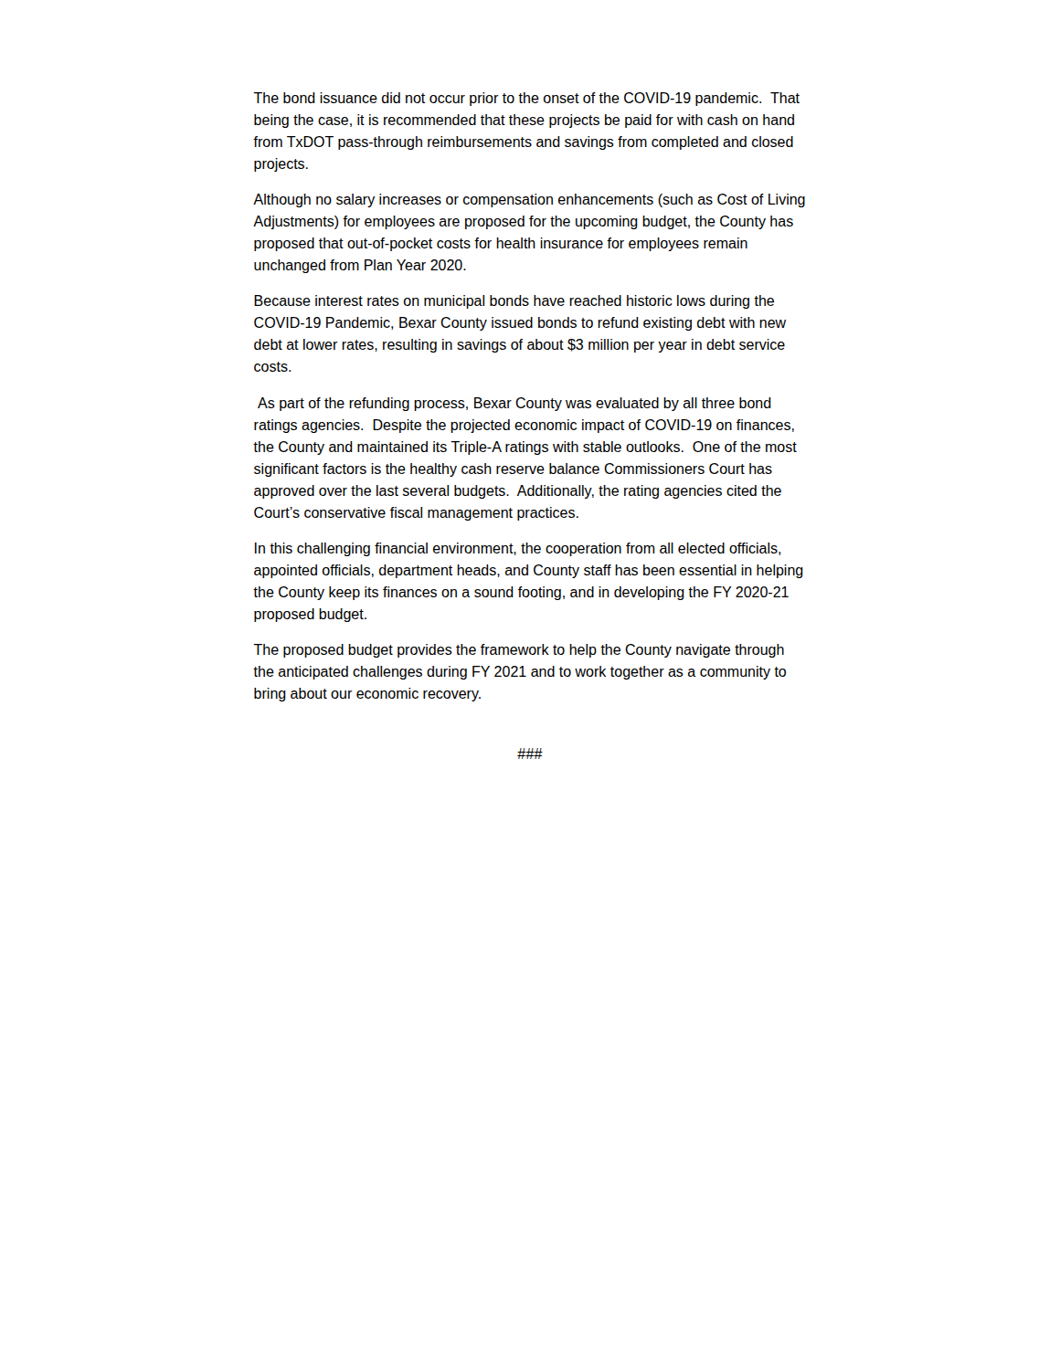The bond issuance did not occur prior to the onset of the COVID-19 pandemic. That being the case, it is recommended that these projects be paid for with cash on hand from TxDOT pass-through reimbursements and savings from completed and closed projects.
Although no salary increases or compensation enhancements (such as Cost of Living Adjustments) for employees are proposed for the upcoming budget, the County has proposed that out-of-pocket costs for health insurance for employees remain unchanged from Plan Year 2020.
Because interest rates on municipal bonds have reached historic lows during the COVID-19 Pandemic, Bexar County issued bonds to refund existing debt with new debt at lower rates, resulting in savings of about $3 million per year in debt service costs.
As part of the refunding process, Bexar County was evaluated by all three bond ratings agencies. Despite the projected economic impact of COVID-19 on finances, the County and maintained its Triple-A ratings with stable outlooks. One of the most significant factors is the healthy cash reserve balance Commissioners Court has approved over the last several budgets. Additionally, the rating agencies cited the Court’s conservative fiscal management practices.
In this challenging financial environment, the cooperation from all elected officials, appointed officials, department heads, and County staff has been essential in helping the County keep its finances on a sound footing, and in developing the FY 2020-21 proposed budget.
The proposed budget provides the framework to help the County navigate through the anticipated challenges during FY 2021 and to work together as a community to bring about our economic recovery.
###